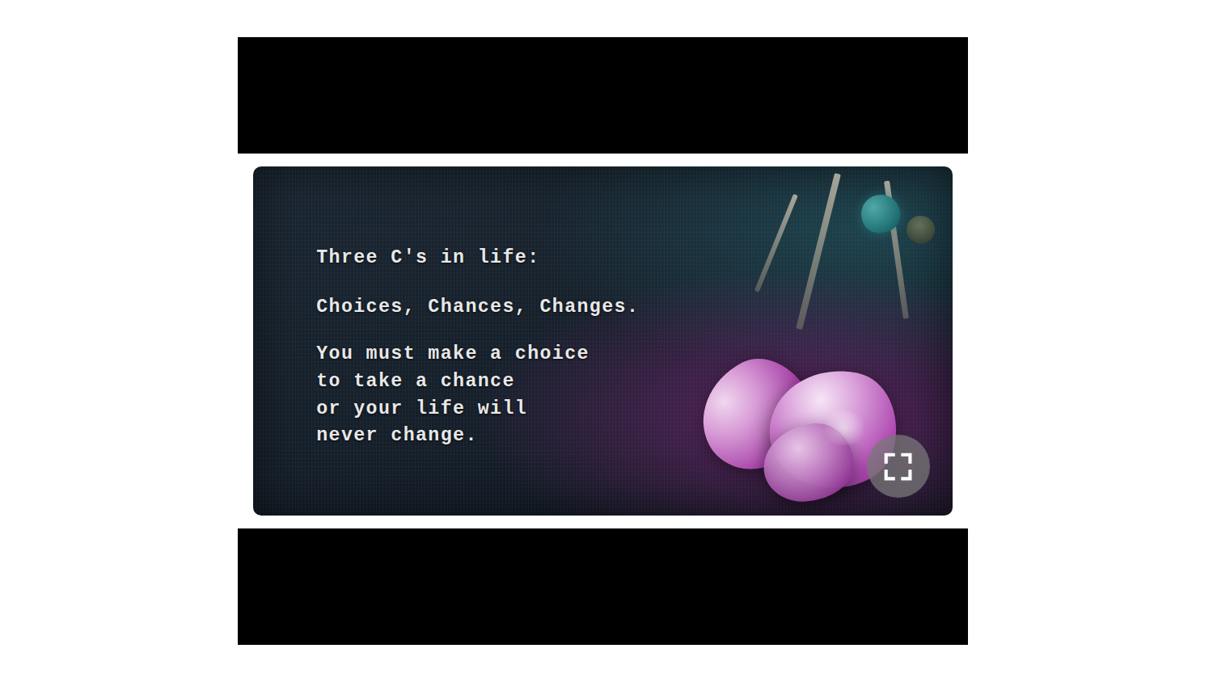Three C's in life:
Choices, Chances, Changes.
You must make a choice
to take a chance
or your life will
never change.